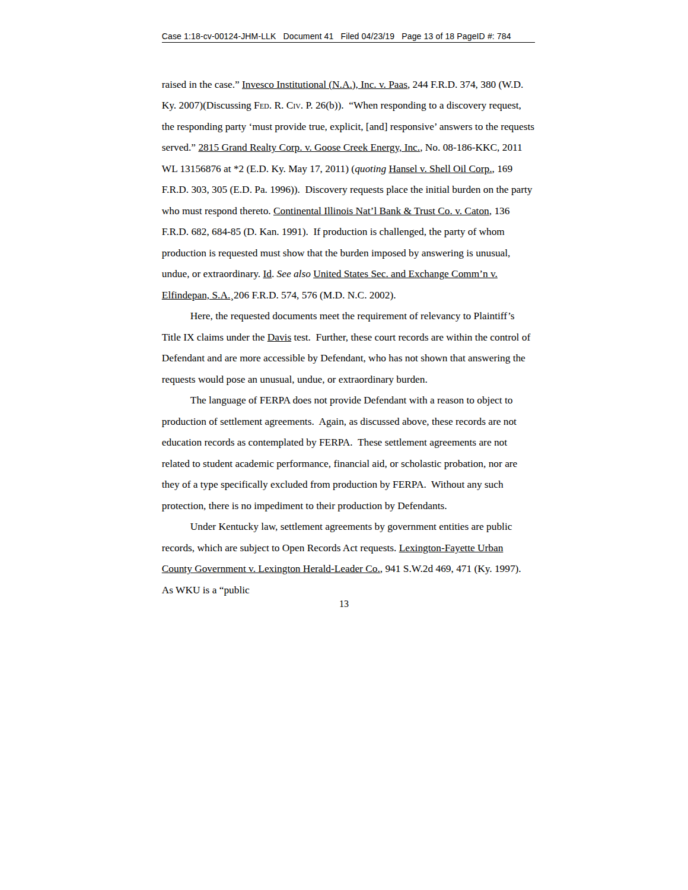Case 1:18-cv-00124-JHM-LLK Document 41 Filed 04/23/19 Page 13 of 18 PageID #: 784
raised in the case.” Invesco Institutional (N.A.), Inc. v. Paas, 244 F.R.D. 374, 380 (W.D. Ky. 2007)(Discussing Fed. R. Civ. P. 26(b)). “When responding to a discovery request, the responding party ‘must provide true, explicit, [and] responsive’ answers to the requests served.” 2815 Grand Realty Corp. v. Goose Creek Energy, Inc., No. 08-186-KKC, 2011 WL 13156876 at *2 (E.D. Ky. May 17, 2011) (quoting Hansel v. Shell Oil Corp., 169 F.R.D. 303, 305 (E.D. Pa. 1996)). Discovery requests place the initial burden on the party who must respond thereto. Continental Illinois Nat’l Bank & Trust Co. v. Caton, 136 F.R.D. 682, 684-85 (D. Kan. 1991). If production is challenged, the party of whom production is requested must show that the burden imposed by answering is unusual, undue, or extraordinary. Id. See also United States Sec. and Exchange Comm’n v. Elfindepan, S.A.¸206 F.R.D. 574, 576 (M.D. N.C. 2002).
Here, the requested documents meet the requirement of relevancy to Plaintiff’s Title IX claims under the Davis test. Further, these court records are within the control of Defendant and are more accessible by Defendant, who has not shown that answering the requests would pose an unusual, undue, or extraordinary burden.
The language of FERPA does not provide Defendant with a reason to object to production of settlement agreements. Again, as discussed above, these records are not education records as contemplated by FERPA. These settlement agreements are not related to student academic performance, financial aid, or scholastic probation, nor are they of a type specifically excluded from production by FERPA. Without any such protection, there is no impediment to their production by Defendants.
Under Kentucky law, settlement agreements by government entities are public records, which are subject to Open Records Act requests. Lexington-Fayette Urban County Government v. Lexington Herald-Leader Co., 941 S.W.2d 469, 471 (Ky. 1997). As WKU is a “public
13